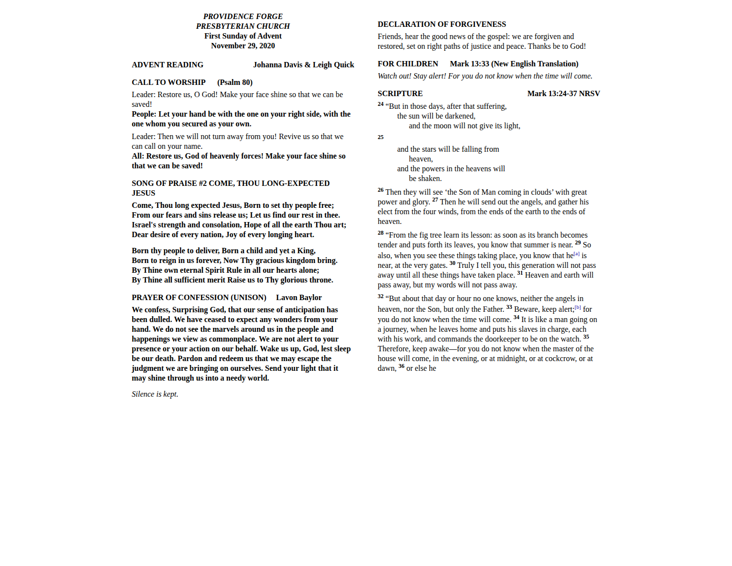PROVIDENCE FORGE
PRESBYTERIAN CHURCH
First Sunday of Advent
November 29, 2020
Advent Reading
Johanna Davis & Leigh Quick
Call to Worship
(Psalm 80)
Leader: Restore us, O God! Make your face shine so that we can be saved!
People: Let your hand be with the one on your right side, with the one whom you secured as your own.
Leader: Then we will not turn away from you! Revive us so that we can call on your name.
All: Restore us, God of heavenly forces! Make your face shine so that we can be saved!
Song of Praise #2 Come, Thou Long-Expected Jesus
Come, Thou long expected Jesus, Born to set thy people free;
From our fears and sins release us; Let us find our rest in thee.
Israel's strength and consolation, Hope of all the earth Thou art;
Dear desire of every nation, Joy of every longing heart.
Born thy people to deliver, Born a child and yet a King,
Born to reign in us forever, Now Thy gracious kingdom bring.
By Thine own eternal Spirit Rule in all our hearts alone;
By Thine all sufficient merit Raise us to Thy glorious throne.
Prayer of Confession (Unison)
Lavon Baylor
We confess, Surprising God, that our sense of anticipation has been dulled. We have ceased to expect any wonders from your hand. We do not see the marvels around us in the people and happenings we view as commonplace. We are not alert to your presence or your action on our behalf. Wake us up, God, lest sleep be our death. Pardon and redeem us that we may escape the judgment we are bringing on ourselves. Send your light that it may shine through us into a needy world.
Silence is kept.
Declaration of Forgiveness
Friends, hear the good news of the gospel: we are forgiven and restored, set on right paths of justice and peace. Thanks be to God!
For Children
Mark 13:33 (New English Translation)
Watch out! Stay alert! For you do not know when the time will come.
Scripture
Mark 13:24-37 NRSV
24 “But in those days, after that suffering, the sun will be darkened, and the moon will not give its light,
25 and the stars will be falling from heaven, and the powers in the heavens will be shaken.
26 Then they will see ‘the Son of Man coming in clouds’ with great power and glory. 27 Then he will send out the angels, and gather his elect from the four winds, from the ends of the earth to the ends of heaven.
28 “From the fig tree learn its lesson: as soon as its branch becomes tender and puts forth its leaves, you know that summer is near. 29 So also, when you see these things taking place, you know that he[a] is near, at the very gates. 30 Truly I tell you, this generation will not pass away until all these things have taken place. 31 Heaven and earth will pass away, but my words will not pass away.
32 “But about that day or hour no one knows, neither the angels in heaven, nor the Son, but only the Father. 33 Beware, keep alert;[b] for you do not know when the time will come. 34 It is like a man going on a journey, when he leaves home and puts his slaves in charge, each with his work, and commands the doorkeeper to be on the watch. 35 Therefore, keep awake—for you do not know when the master of the house will come, in the evening, or at midnight, or at cockcrow, or at dawn, 36 or else he